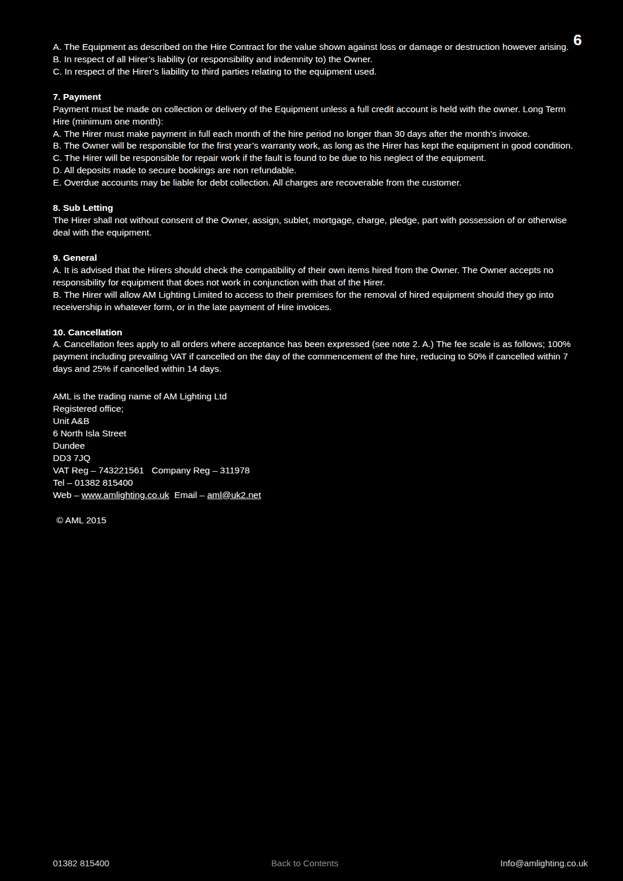6
A. The Equipment as described on the Hire Contract for the value shown against loss or damage or destruction however arising.
B. In respect of all Hirer’s liability (or responsibility and indemnity to) the Owner.
C. In respect of the Hirer’s liability to third parties relating to the equipment used.
7. Payment
Payment must be made on collection or delivery of the Equipment unless a full credit account is held with the owner. Long Term Hire (minimum one month):
A. The Hirer must make payment in full each month of the hire period no longer than 30 days after the month’s invoice.
B. The Owner will be responsible for the first year’s warranty work, as long as the Hirer has kept the equipment in good condition.
C. The Hirer will be responsible for repair work if the fault is found to be due to his neglect of the equipment.
D. All deposits made to secure bookings are non refundable.
E. Overdue accounts may be liable for debt collection. All charges are recoverable from the customer.
8. Sub Letting
The Hirer shall not without consent of the Owner, assign, sublet, mortgage, charge, pledge, part with possession of or otherwise deal with the equipment.
9. General
A. It is advised that the Hirers should check the compatibility of their own items hired from the Owner. The Owner accepts no responsibility for equipment that does not work in conjunction with that of the Hirer.
B. The Hirer will allow AM Lighting Limited to access to their premises for the removal of hired equipment should they go into receivership in whatever form, or in the late payment of Hire invoices.
10. Cancellation
A. Cancellation fees apply to all orders where acceptance has been expressed (see note 2. A.) The fee scale is as follows; 100% payment including prevailing VAT if cancelled on the day of the commencement of the hire, reducing to 50% if cancelled within 7 days and 25% if cancelled within 14 days.
AML is the trading name of AM Lighting Ltd
Registered office;
Unit A&B
6 North Isla Street
Dundee
DD3 7JQ
VAT Reg – 743221561 Company Reg – 311978
Tel – 01382 815400
Web – www.amlighting.co.uk Email – aml@uk2.net
© AML 2015
01382 815400
Back to Contents
Info@amlighting.co.uk